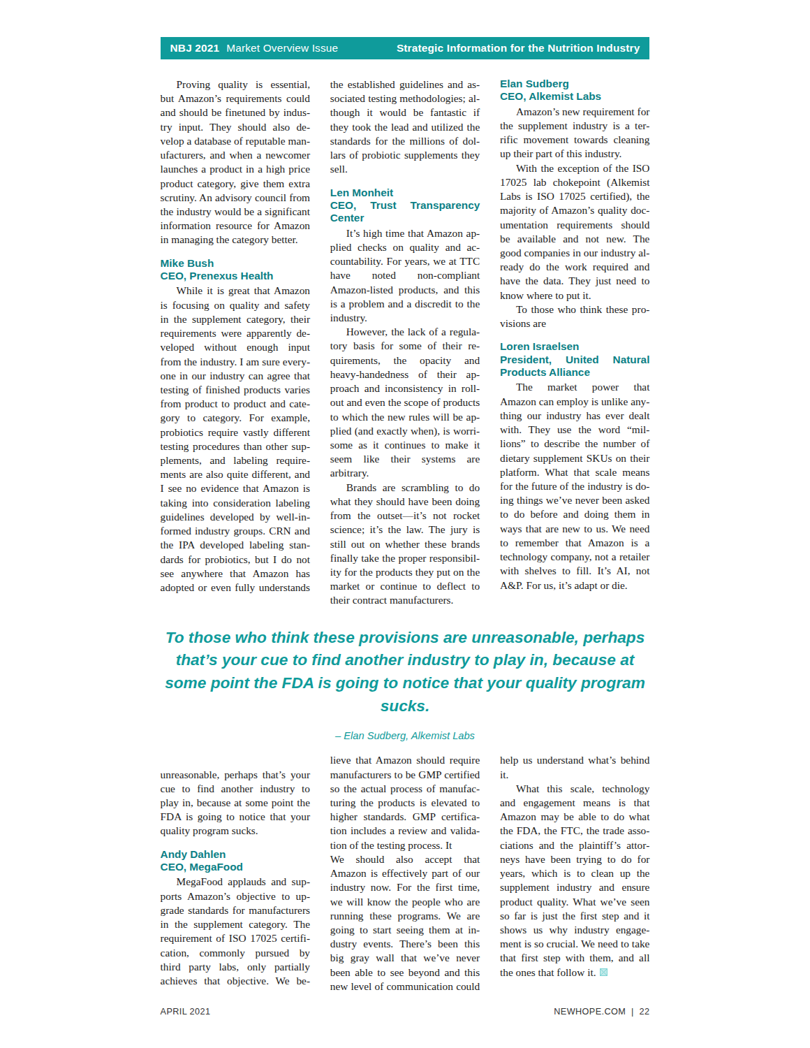NBJ 2021 Market Overview Issue
Strategic Information for the Nutrition Industry
Proving quality is essential, but Amazon’s requirements could and should be finetuned by industry input. They should also develop a database of reputable manufacturers, and when a newcomer launches a product in a high price product category, give them extra scrutiny. An advisory council from the industry would be a significant information resource for Amazon in managing the category better.
Mike BushCEO, Prenexus Health
While it is great that Amazon is focusing on quality and safety in the supplement category, their requirements were apparently developed without enough input from the industry. I am sure everyone in our industry can agree that testing of finished products varies from product to product and category to category. For example, probiotics require vastly different testing procedures than other supplements, and labeling requirements are also quite different, and I see no evidence that Amazon is taking into consideration labeling guidelines developed by well-informed industry groups. CRN and the IPA developed labeling standards for probiotics, but I do not see anywhere that Amazon has adopted or even fully understands the established guidelines and associated testing methodologies; although it would be fantastic if they took the lead and utilized the standards for the millions of dollars of probiotic supplements they sell.
Len MonheitCEO, Trust Transparency Center
It’s high time that Amazon applied checks on quality and accountability. For years, we at TTC have noted non-compliant Amazon-listed products, and this is a problem and a discredit to the industry.
However, the lack of a regulatory basis for some of their requirements, the opacity and heavy-handedness of their approach and inconsistency in rollout and even the scope of products to which the new rules will be applied (and exactly when), is worrisome as it continues to make it seem like their systems are arbitrary.
Brands are scrambling to do what they should have been doing from the outset—it’s not rocket science; it’s the law. The jury is still out on whether these brands finally take the proper responsibility for the products they put on the market or continue to deflect to their contract manufacturers.
Elan SudbergCEO, Alkemist Labs
Amazon’s new requirement for the supplement industry is a terrific movement towards cleaning up their part of this industry.
With the exception of the ISO 17025 lab chokepoint (Alkemist Labs is ISO 17025 certified), the majority of Amazon’s quality documentation requirements should be available and not new. The good companies in our industry already do the work required and have the data. They just need to know where to put it.
To those who think these provisions are
Loren IsraelsenPresident, United Natural Products Alliance
The market power that Amazon can employ is unlike anything our industry has ever dealt with. They use the word “millions” to describe the number of dietary supplement SKUs on their platform. What that scale means for the future of the industry is doing things we’ve never been asked to do before and doing them in ways that are new to us. We need to remember that Amazon is a technology company, not a retailer with shelves to fill. It’s AI, not A&P. For us, it’s adapt or die.
To those who think these provisions are unreasonable, perhaps that’s your cue to find another industry to play in, because at some point the FDA is going to notice that your quality program sucks. – Elan Sudberg, Alkemist Labs
unreasonable, perhaps that’s your cue to find another industry to play in, because at some point the FDA is going to notice that your quality program sucks.
Andy DahlenCEO, MegaFood
MegaFood applauds and supports Amazon’s objective to upgrade standards for manufacturers in the supplement category. The requirement of ISO 17025 certification, commonly pursued by third party labs, only partially achieves that objective. We believe that Amazon should require manufacturers to be GMP certified so the actual process of manufacturing the products is elevated to higher standards. GMP certification includes a review and validation of the testing process. It
We should also accept that Amazon is effectively part of our industry now. For the first time, we will know the people who are running these programs. We are going to start seeing them at industry events. There’s been this big gray wall that we’ve never been able to see beyond and this new level of communication could help us understand what’s behind it.
What this scale, technology and engagement means is that Amazon may be able to do what the FDA, the FTC, the trade associations and the plaintiff’s attorneys have been trying to do for years, which is to clean up the supplement industry and ensure product quality. What we’ve seen so far is just the first step and it shows us why industry engagement is so crucial. We need to take that first step with them, and all the ones that follow it.
APRIL 2021
NEWHOPE.COM | 22